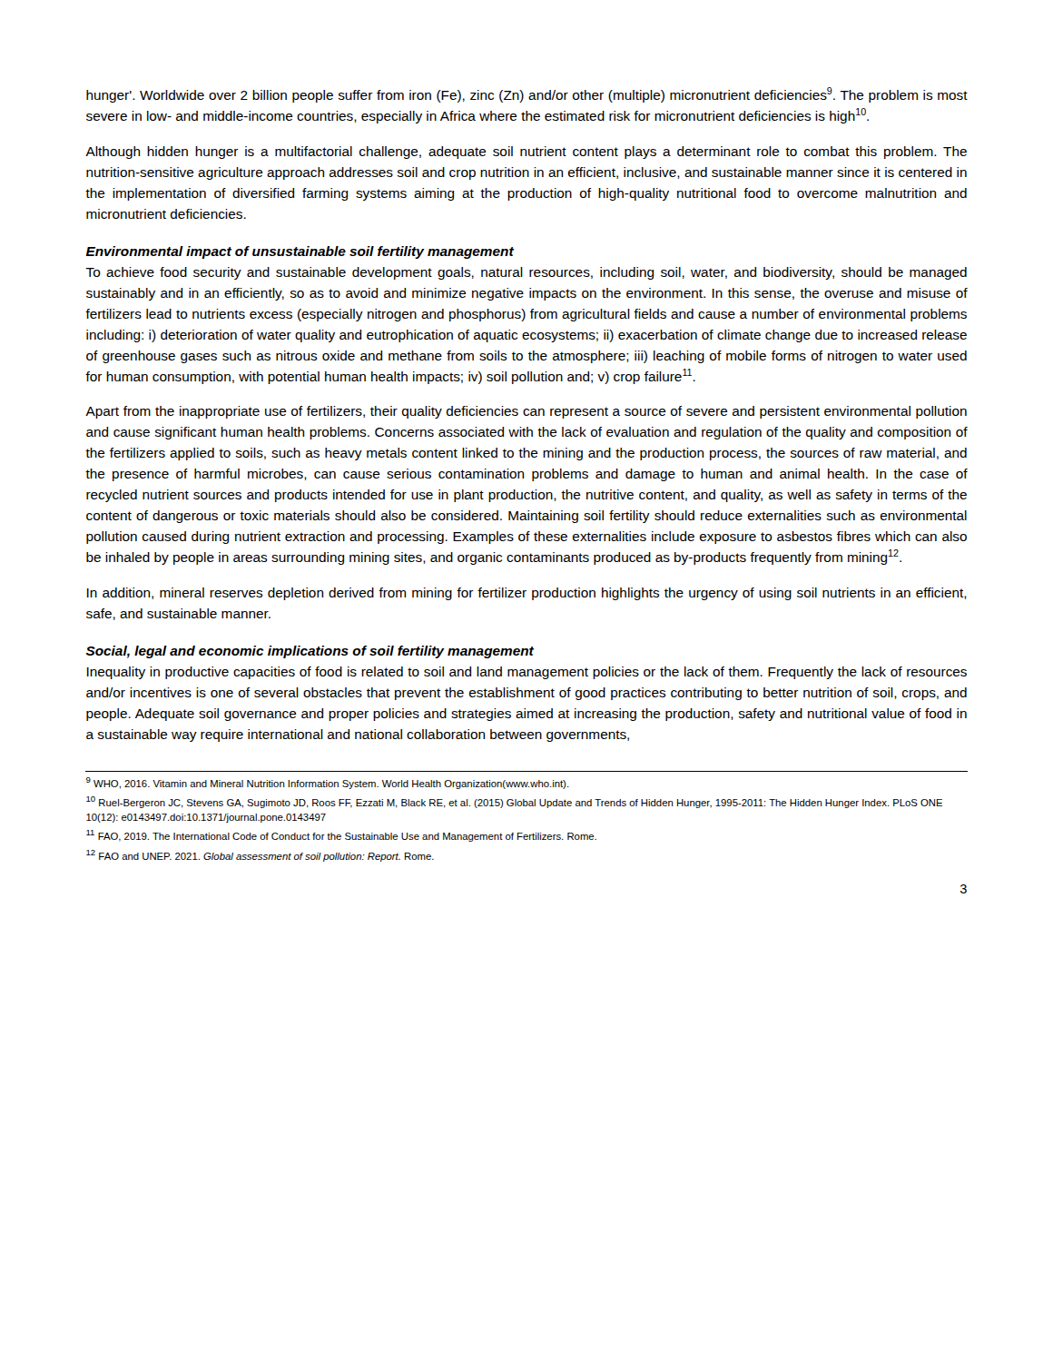hunger'. Worldwide over 2 billion people suffer from iron (Fe), zinc (Zn) and/or other (multiple) micronutrient deficiencies9. The problem is most severe in low- and middle-income countries, especially in Africa where the estimated risk for micronutrient deficiencies is high10.
Although hidden hunger is a multifactorial challenge, adequate soil nutrient content plays a determinant role to combat this problem. The nutrition-sensitive agriculture approach addresses soil and crop nutrition in an efficient, inclusive, and sustainable manner since it is centered in the implementation of diversified farming systems aiming at the production of high-quality nutritional food to overcome malnutrition and micronutrient deficiencies.
Environmental impact of unsustainable soil fertility management
To achieve food security and sustainable development goals, natural resources, including soil, water, and biodiversity, should be managed sustainably and in an efficiently, so as to avoid and minimize negative impacts on the environment. In this sense, the overuse and misuse of fertilizers lead to nutrients excess (especially nitrogen and phosphorus) from agricultural fields and cause a number of environmental problems including: i) deterioration of water quality and eutrophication of aquatic ecosystems; ii) exacerbation of climate change due to increased release of greenhouse gases such as nitrous oxide and methane from soils to the atmosphere; iii) leaching of mobile forms of nitrogen to water used for human consumption, with potential human health impacts; iv) soil pollution and; v) crop failure11.
Apart from the inappropriate use of fertilizers, their quality deficiencies can represent a source of severe and persistent environmental pollution and cause significant human health problems. Concerns associated with the lack of evaluation and regulation of the quality and composition of the fertilizers applied to soils, such as heavy metals content linked to the mining and the production process, the sources of raw material, and the presence of harmful microbes, can cause serious contamination problems and damage to human and animal health. In the case of recycled nutrient sources and products intended for use in plant production, the nutritive content, and quality, as well as safety in terms of the content of dangerous or toxic materials should also be considered. Maintaining soil fertility should reduce externalities such as environmental pollution caused during nutrient extraction and processing. Examples of these externalities include exposure to asbestos fibres which can also be inhaled by people in areas surrounding mining sites, and organic contaminants produced as by-products frequently from mining12.
In addition, mineral reserves depletion derived from mining for fertilizer production highlights the urgency of using soil nutrients in an efficient, safe, and sustainable manner.
Social, legal and economic implications of soil fertility management
Inequality in productive capacities of food is related to soil and land management policies or the lack of them. Frequently the lack of resources and/or incentives is one of several obstacles that prevent the establishment of good practices contributing to better nutrition of soil, crops, and people. Adequate soil governance and proper policies and strategies aimed at increasing the production, safety and nutritional value of food in a sustainable way require international and national collaboration between governments,
9 WHO, 2016. Vitamin and Mineral Nutrition Information System. World Health Organization(www.who.int).
10 Ruel-Bergeron JC, Stevens GA, Sugimoto JD, Roos FF, Ezzati M, Black RE, et al. (2015) Global Update and Trends of Hidden Hunger, 1995-2011: The Hidden Hunger Index. PLoS ONE 10(12): e0143497.doi:10.1371/journal.pone.0143497
11 FAO, 2019. The International Code of Conduct for the Sustainable Use and Management of Fertilizers. Rome.
12 FAO and UNEP. 2021. Global assessment of soil pollution: Report. Rome.
3